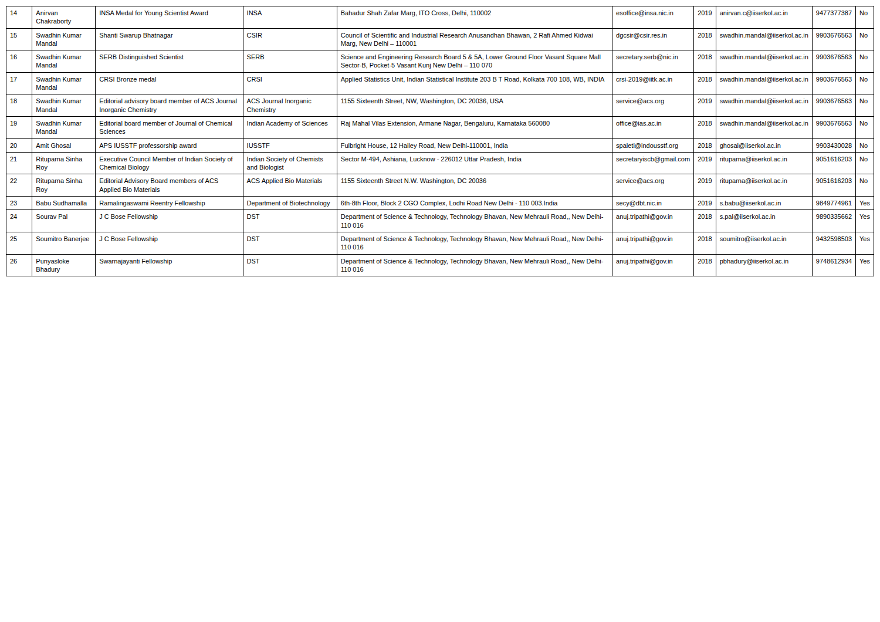| 14 | Anirvan Chakraborty | INSA Medal for Young Scientist Award | INSA | Bahadur Shah Zafar Marg, ITO Cross, Delhi, 110002 | esoffice@insa.nic.in | 2019 | anirvan.c@iiserkol.ac.in | 9477377387 | No |
| 15 | Swadhin Kumar Mandal | Shanti Swarup Bhatnagar | CSIR | Council of Scientific and Industrial Research Anusandhan Bhawan, 2 Rafi Ahmed Kidwai Marg, New Delhi – 110001 | dgcsir@csir.res.in | 2018 | swadhin.mandal@iiserkol.ac.in | 9903676563 | No |
| 16 | Swadhin Kumar Mandal | SERB Distinguished Scientist | SERB | Science and Engineering Research Board 5 & 5A, Lower Ground Floor Vasant Square Mall Sector-B, Pocket-5 Vasant Kunj New Delhi – 110 070 | secretary.serb@nic.in | 2018 | swadhin.mandal@iiserkol.ac.in | 9903676563 | No |
| 17 | Swadhin Kumar Mandal | CRSI Bronze medal | CRSI | Applied Statistics Unit, Indian Statistical Institute 203 B T Road, Kolkata 700 108, WB, INDIA | crsi-2019@iitk.ac.in | 2018 | swadhin.mandal@iiserkol.ac.in | 9903676563 | No |
| 18 | Swadhin Kumar Mandal | Editorial advisory board member of ACS Journal Inorganic Chemistry | ACS Journal Inorganic Chemistry | 1155 Sixteenth Street, NW, Washington, DC 20036, USA | service@acs.org | 2019 | swadhin.mandal@iiserkol.ac.in | 9903676563 | No |
| 19 | Swadhin Kumar Mandal | Editorial board member of Journal of Chemical Sciences | Indian Academy of Sciences | Raj Mahal Vilas Extension, Armane Nagar, Bengaluru, Karnataka 560080 | office@ias.ac.in | 2018 | swadhin.mandal@iiserkol.ac.in | 9903676563 | No |
| 20 | Amit Ghosal | APS IUSSTF professorship award | IUSSTF | Fulbright House, 12 Hailey Road, New Delhi-110001, India | spaleti@indousstf.org | 2018 | ghosal@iiserkol.ac.in | 9903430028 | No |
| 21 | Rituparna Sinha Roy | Executive Council Member of Indian Society of Chemical Biology | Indian Society of Chemists and Biologist | Sector M-494, Ashiana, Lucknow - 226012 Uttar Pradesh, India | secretaryiscb@gmail.com | 2019 | rituparna@iiserkol.ac.in | 9051616203 | No |
| 22 | Rituparna Sinha Roy | Editorial Advisory Board members of ACS Applied Bio Materials | ACS Applied Bio Materials | 1155 Sixteenth Street N.W. Washington, DC 20036 | service@acs.org | 2019 | rituparna@iiserkol.ac.in | 9051616203 | No |
| 23 | Babu Sudhamalla | Ramalingaswami Reentry Fellowship | Department of Biotechnology | 6th-8th Floor, Block 2 CGO Complex, Lodhi Road New Delhi - 110 003.India | secy@dbt.nic.in | 2019 | s.babu@iiserkol.ac.in | 9849774961 | Yes |
| 24 | Sourav Pal | J C Bose Fellowship | DST | Department of Science & Technology, Technology Bhavan, New Mehrauli Road,, New Delhi-110 016 | anuj.tripathi@gov.in | 2018 | s.pal@iiserkol.ac.in | 9890335662 | Yes |
| 25 | Soumitro Banerjee | J C Bose Fellowship | DST | Department of Science & Technology, Technology Bhavan, New Mehrauli Road,, New Delhi-110 016 | anuj.tripathi@gov.in | 2018 | soumitro@iiserkol.ac.in | 9432598503 | Yes |
| 26 | Punyasloke Bhadury | Swarnajayanti Fellowship | DST | Department of Science & Technology, Technology Bhavan, New Mehrauli Road,, New Delhi-110 016 | anuj.tripathi@gov.in | 2018 | pbhadury@iiserkol.ac.in | 9748612934 | Yes |